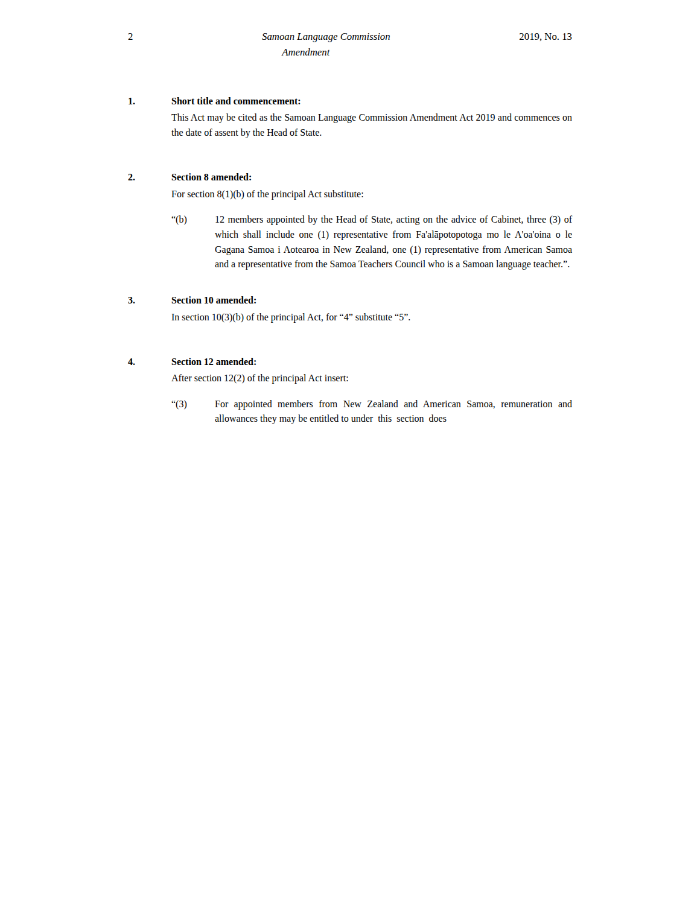2 Samoan Language Commission Amendment 2019, No. 13
1.
Short title and commencement:
This Act may be cited as the Samoan Language Commission Amendment Act 2019 and commences on the date of assent by the Head of State.
2.
Section 8 amended:
For section 8(1)(b) of the principal Act substitute:
“(b)
12 members appointed by the Head of State, acting on the advice of Cabinet, three (3) of which shall include one (1) representative from Fa'alāpotopotoga mo le A'oa'oina o le Gagana Samoa i Aotearoa in New Zealand, one (1) representative from American Samoa and a representative from the Samoa Teachers Council who is a Samoan language teacher.”.
3.
Section 10 amended:
In section 10(3)(b) of the principal Act, for “4” substitute “5”.
4.
Section 12 amended:
After section 12(2) of the principal Act insert:
“(3)
For appointed members from New Zealand and American Samoa, remuneration and allowances they may be entitled to under this section does